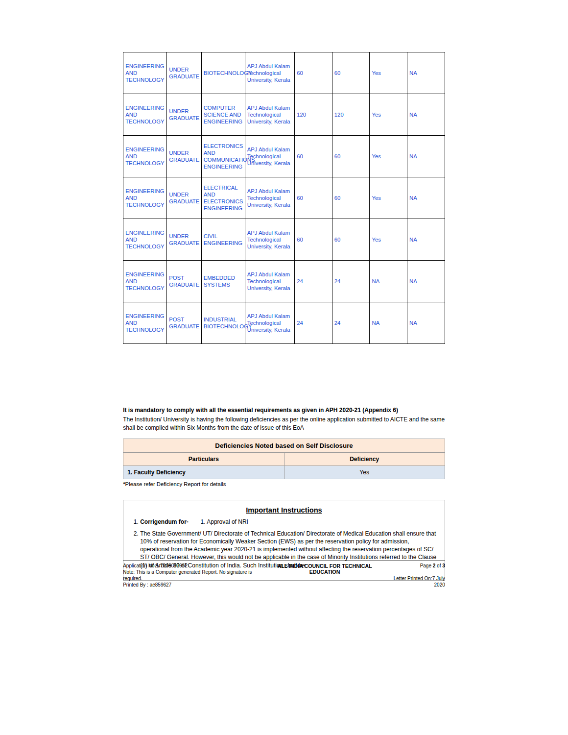| ENGINEERING AND TECHNOLOGY | UNDER GRADUATE | BIOTECHNOLOGY | APJ Abdul Kalam Technological University, Kerala | 60 | 60 | Yes | NA |
| ENGINEERING AND TECHNOLOGY | UNDER GRADUATE | COMPUTER SCIENCE AND ENGINEERING | APJ Abdul Kalam Technological University, Kerala | 120 | 120 | Yes | NA |
| ENGINEERING AND TECHNOLOGY | UNDER GRADUATE | ELECTRONICS AND COMMUNICATIONS ENGINEERING | APJ Abdul Kalam Technological University, Kerala | 60 | 60 | Yes | NA |
| ENGINEERING AND TECHNOLOGY | UNDER GRADUATE | ELECTRICAL AND ELECTRONICS ENGINEERING | APJ Abdul Kalam Technological University, Kerala | 60 | 60 | Yes | NA |
| ENGINEERING AND TECHNOLOGY | UNDER GRADUATE | CIVIL ENGINEERING | APJ Abdul Kalam Technological University, Kerala | 60 | 60 | Yes | NA |
| ENGINEERING AND TECHNOLOGY | POST GRADUATE | EMBEDDED SYSTEMS | APJ Abdul Kalam Technological University, Kerala | 24 | 24 | NA | NA |
| ENGINEERING AND TECHNOLOGY | POST GRADUATE | INDUSTRIAL BIOTECHNOLOGY | APJ Abdul Kalam Technological University, Kerala | 24 | 24 | NA | NA |
It is mandatory to comply with all the essential requirements as given in APH 2020-21 (Appendix 6)
The Institution/ University is having the following deficiencies as per the online application submitted to AICTE and the same shall be complied within Six Months from the date of issue of this EoA
| Deficiencies Noted based on Self Disclosure |
| --- |
| Particulars | Deficiency |
| 1. Faculty Deficiency | Yes |
*Please refer Deficiency Report for details
Important Instructions
Corrigendum for- 1. Approval of NRI
The State Government/ UT/ Directorate of Technical Education/ Directorate of Medical Education shall ensure that 10% of reservation for Economically Weaker Section (EWS) as per the reservation policy for admission, operational from the Academic year 2020-21 is implemented without affecting the reservation percentages of SC/ ST/ OBC/ General. However, this would not be applicable in the case of Minority Institutions referred to the Clause (1) of Article 30 of Constitution of India. Such Institution shall be
Application No:1-7005093952
Note: This is a Computer generated Report. No signature is required.
Printed By : ae859627
ALL INDIA COUNCIL FOR TECHNICAL EDUCATION
Page 2 of 3
Letter Printed On:7 July 2020